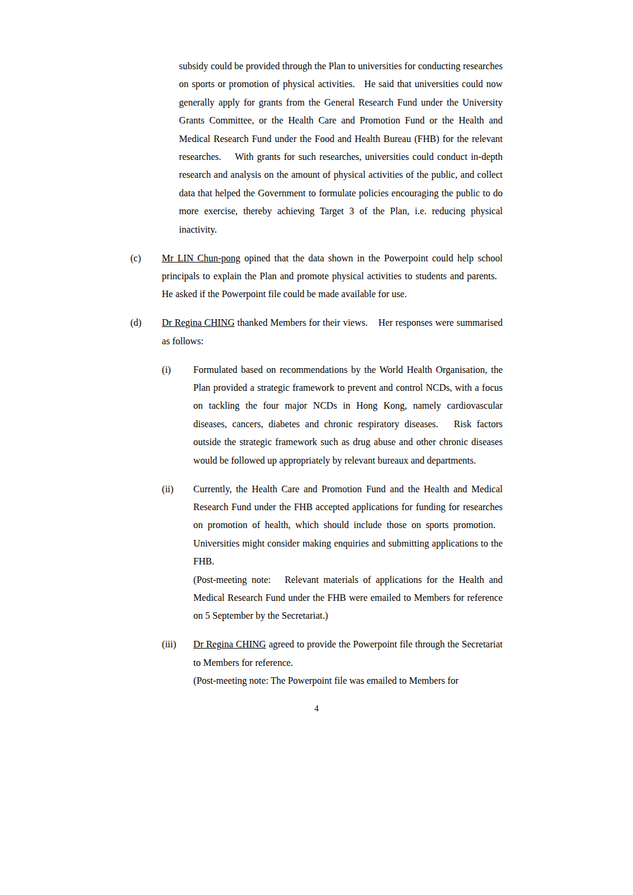subsidy could be provided through the Plan to universities for conducting researches on sports or promotion of physical activities. He said that universities could now generally apply for grants from the General Research Fund under the University Grants Committee, or the Health Care and Promotion Fund or the Health and Medical Research Fund under the Food and Health Bureau (FHB) for the relevant researches. With grants for such researches, universities could conduct in-depth research and analysis on the amount of physical activities of the public, and collect data that helped the Government to formulate policies encouraging the public to do more exercise, thereby achieving Target 3 of the Plan, i.e. reducing physical inactivity.
(c)
Mr LIN Chun-pong opined that the data shown in the Powerpoint could help school principals to explain the Plan and promote physical activities to students and parents. He asked if the Powerpoint file could be made available for use.
(d)
Dr Regina CHING thanked Members for their views. Her responses were summarised as follows:
(i)
Formulated based on recommendations by the World Health Organisation, the Plan provided a strategic framework to prevent and control NCDs, with a focus on tackling the four major NCDs in Hong Kong, namely cardiovascular diseases, cancers, diabetes and chronic respiratory diseases. Risk factors outside the strategic framework such as drug abuse and other chronic diseases would be followed up appropriately by relevant bureaux and departments.
(ii)
Currently, the Health Care and Promotion Fund and the Health and Medical Research Fund under the FHB accepted applications for funding for researches on promotion of health, which should include those on sports promotion. Universities might consider making enquiries and submitting applications to the FHB.
(Post-meeting note: Relevant materials of applications for the Health and Medical Research Fund under the FHB were emailed to Members for reference on 5 September by the Secretariat.)
(iii)
Dr Regina CHING agreed to provide the Powerpoint file through the Secretariat to Members for reference.
(Post-meeting note: The Powerpoint file was emailed to Members for
4